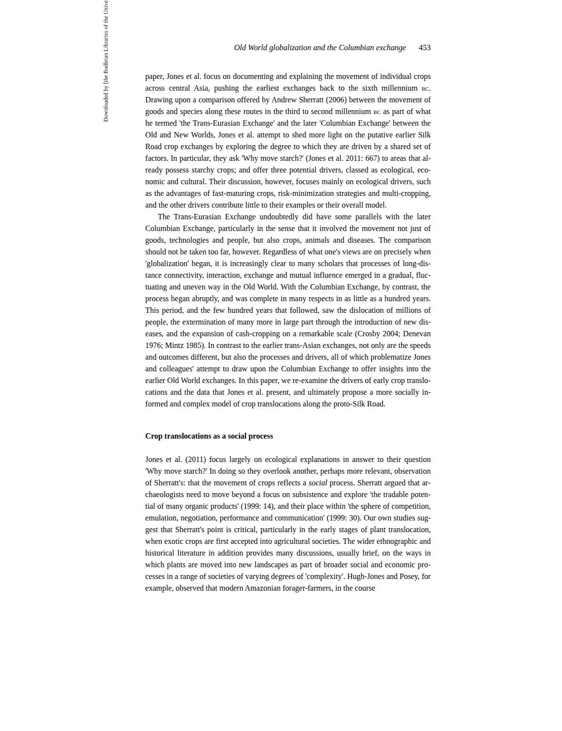Downloaded by [the Bodleian Libraries of the University of Oxford] at 21:46 23 November 2012
Old World globalization and the Columbian exchange 453
paper, Jones et al. focus on documenting and explaining the movement of individual crops across central Asia, pushing the earliest exchanges back to the sixth millennium bc. Drawing upon a comparison offered by Andrew Sherratt (2006) between the movement of goods and species along these routes in the third to second millennium bc as part of what he termed 'the Trans-Eurasian Exchange' and the later 'Columbian Exchange' between the Old and New Worlds, Jones et al. attempt to shed more light on the putative earlier Silk Road crop exchanges by exploring the degree to which they are driven by a shared set of factors. In particular, they ask 'Why move starch?' (Jones et al. 2011: 667) to areas that already possess starchy crops; and offer three potential drivers, classed as ecological, economic and cultural. Their discussion, however, focuses mainly on ecological drivers, such as the advantages of fast-maturing crops, risk-minimization strategies and multi-cropping, and the other drivers contribute little to their examples or their overall model.
The Trans-Eurasian Exchange undoubtedly did have some parallels with the later Columbian Exchange, particularly in the sense that it involved the movement not just of goods, technologies and people, but also crops, animals and diseases. The comparison should not be taken too far, however. Regardless of what one's views are on precisely when 'globalization' began, it is increasingly clear to many scholars that processes of long-distance connectivity, interaction, exchange and mutual influence emerged in a gradual, fluctuating and uneven way in the Old World. With the Columbian Exchange, by contrast, the process began abruptly, and was complete in many respects in as little as a hundred years. This period, and the few hundred years that followed, saw the dislocation of millions of people, the extermination of many more in large part through the introduction of new diseases, and the expansion of cash-cropping on a remarkable scale (Crosby 2004; Denevan 1976; Mintz 1985). In contrast to the earlier trans-Asian exchanges, not only are the speeds and outcomes different, but also the processes and drivers, all of which problematize Jones and colleagues' attempt to draw upon the Columbian Exchange to offer insights into the earlier Old World exchanges. In this paper, we re-examine the drivers of early crop translocations and the data that Jones et al. present, and ultimately propose a more socially informed and complex model of crop translocations along the proto-Silk Road.
Crop translocations as a social process
Jones et al. (2011) focus largely on ecological explanations in answer to their question 'Why move starch?' In doing so they overlook another, perhaps more relevant, observation of Sherratt's: that the movement of crops reflects a social process. Sherratt argued that archaeologists need to move beyond a focus on subsistence and explore 'the tradable potential of many organic products' (1999: 14), and their place within 'the sphere of competition, emulation, negotiation, performance and communication' (1999: 30). Our own studies suggest that Sherratt's point is critical, particularly in the early stages of plant translocation, when exotic crops are first accepted into agricultural societies. The wider ethnographic and historical literature in addition provides many discussions, usually brief, on the ways in which plants are moved into new landscapes as part of broader social and economic processes in a range of societies of varying degrees of 'complexity'. Hugh-Jones and Posey, for example, observed that modern Amazonian forager-farmers, in the course